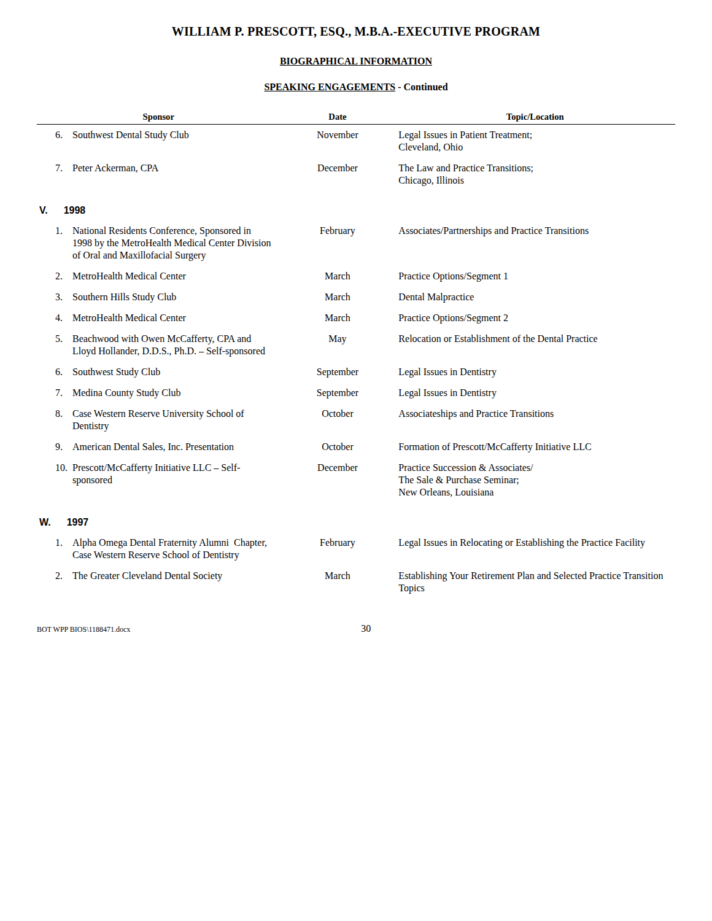WILLIAM P. PRESCOTT, ESQ., M.B.A.-EXECUTIVE PROGRAM
BIOGRAPHICAL INFORMATION
SPEAKING ENGAGEMENTS - Continued
| Sponsor | Date | Topic/Location |
| --- | --- | --- |
| 6. | Southwest Dental Study Club | November | Legal Issues in Patient Treatment; Cleveland, Ohio |
| 7. | Peter Ackerman, CPA | December | The Law and Practice Transitions; Chicago, Illinois |
| V. 1998 |
| 1. | National Residents Conference, Sponsored in 1998 by the MetroHealth Medical Center Division of Oral and Maxillofacial Surgery | February | Associates/Partnerships and Practice Transitions |
| 2. | MetroHealth Medical Center | March | Practice Options/Segment 1 |
| 3. | Southern Hills Study Club | March | Dental Malpractice |
| 4. | MetroHealth Medical Center | March | Practice Options/Segment 2 |
| 5. | Beachwood with Owen McCafferty, CPA and Lloyd Hollander, D.D.S., Ph.D. – Self-sponsored | May | Relocation or Establishment of the Dental Practice |
| 6. | Southwest Study Club | September | Legal Issues in Dentistry |
| 7. | Medina County Study Club | September | Legal Issues in Dentistry |
| 8. | Case Western Reserve University School of Dentistry | October | Associateships and Practice Transitions |
| 9. | American Dental Sales, Inc. Presentation | October | Formation of Prescott/McCafferty Initiative LLC |
| 10. | Prescott/McCafferty Initiative LLC – Self-sponsored | December | Practice Succession & Associates/ The Sale & Purchase Seminar; New Orleans, Louisiana |
| W. 1997 |
| 1. | Alpha Omega Dental Fraternity Alumni Chapter, Case Western Reserve School of Dentistry | February | Legal Issues in Relocating or Establishing the Practice Facility |
| 2. | The Greater Cleveland Dental Society | March | Establishing Your Retirement Plan and Selected Practice Transition Topics |
BOT WPP BIOS\1188471.docx
30